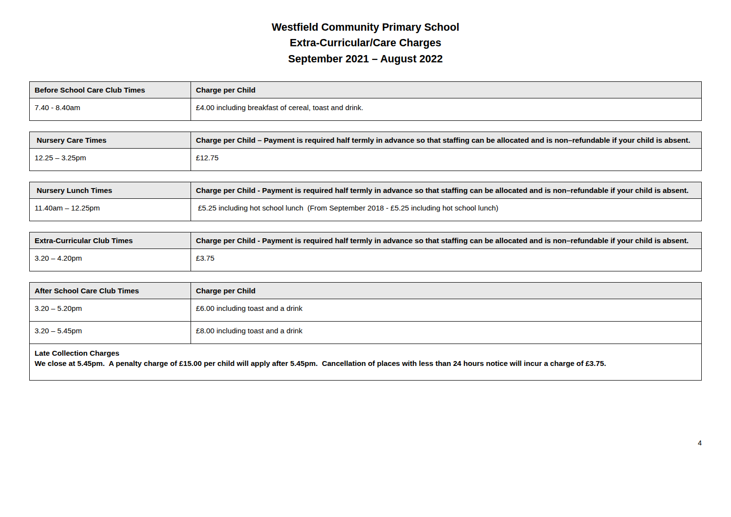Westfield Community Primary School
Extra-Curricular/Care Charges
September 2021 – August 2022
| Before School Care Club Times | Charge per Child |
| --- | --- |
| 7.40 - 8.40am | £4.00 including breakfast of cereal, toast and drink. |
| Nursery Care Times | Charge per Child – Payment is required half termly in advance so that staffing can be allocated and is non–refundable if your child is absent. |
| --- | --- |
| 12.25 – 3.25pm | £12.75 |
| Nursery Lunch Times | Charge per Child - Payment is required half termly in advance so that staffing can be allocated and is non–refundable if your child is absent. |
| --- | --- |
| 11.40am – 12.25pm | £5.25 including hot school lunch (From September 2018 - £5.25 including hot school lunch) |
| Extra-Curricular Club Times | Charge per Child - Payment is required half termly in advance so that staffing can be allocated and is non–refundable if your child is absent. |
| --- | --- |
| 3.20 – 4.20pm | £3.75 |
| After School Care Club Times | Charge per Child |
| --- | --- |
| 3.20 – 5.20pm | £6.00 including toast and a drink |
| 3.20 – 5.45pm | £8.00 including toast and a drink |
Late Collection Charges We close at 5.45pm. A penalty charge of £15.00 per child will apply after 5.45pm. Cancellation of places with less than 24 hours notice will incur a charge of £3.75.
4